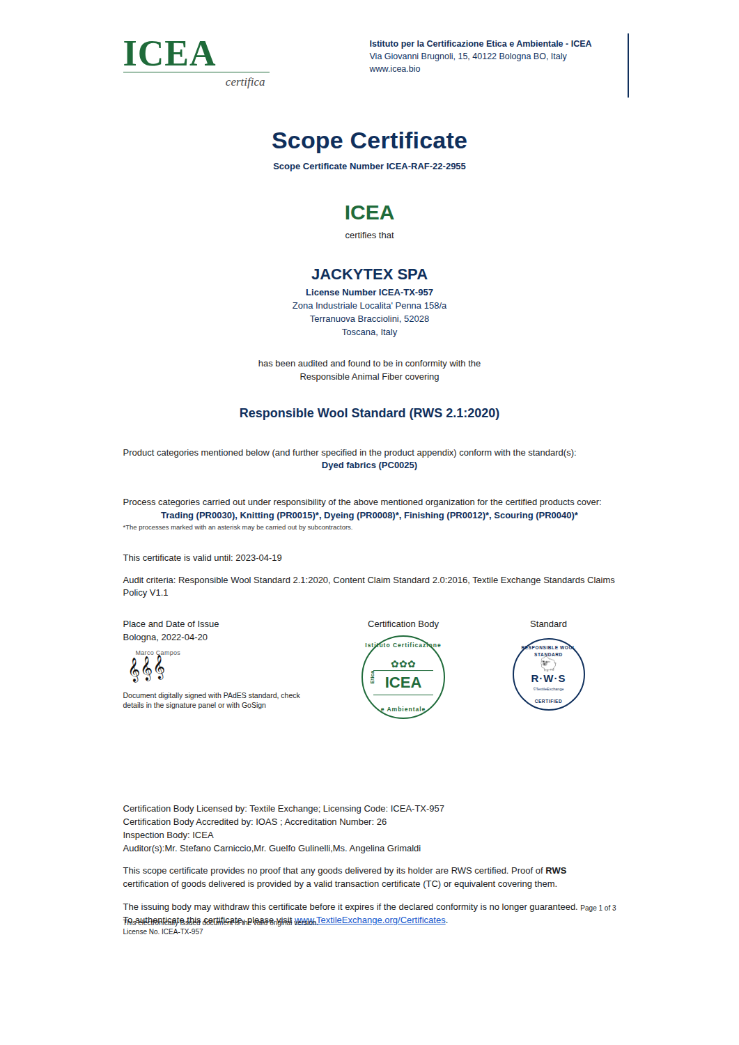ICEA
certifica
Istituto per la Certificazione Etica e Ambientale - ICEA
Via Giovanni Brugnoli, 15, 40122 Bologna BO, Italy
www.icea.bio
Scope Certificate
Scope Certificate Number ICEA-RAF-22-2955
ICEA
certifies that
JACKYTEX SPA
License Number ICEA-TX-957
Zona Industriale Localita' Penna 158/a
Terranuova Bracciolini, 52028
Toscana, Italy
has been audited and found to be in conformity with the
Responsible Animal Fiber covering
Responsible Wool Standard (RWS 2.1:2020)
Product categories mentioned below (and further specified in the product appendix) conform with the standard(s):
Dyed fabrics (PC0025)
Process categories carried out under responsibility of the above mentioned organization for the certified products cover:
Trading (PR0030), Knitting (PR0015)*, Dyeing (PR0008)*, Finishing (PR0012)*, Scouring (PR0040)*
*The processes marked with an asterisk may be carried out by subcontractors.
This certificate is valid until: 2023-04-19
Audit criteria: Responsible Wool Standard 2.1:2020, Content Claim Standard 2.0:2016, Textile Exchange Standards Claims Policy V1.1
Place and Date of Issue
Bologna, 2022-04-20
Marco Campos
𝄞𝄞𝄞
Document digitally signed with PAdES standard, check
details in the signature panel or with GoSign
Certification Body
Istituto Certificazione
e Ambientale
Etica
✿✿✿
ICEA
Standard
RESPONSIBLE WOOL STANDARD
🐑
R·W·S
©TextileExchange
CERTIFIED
Certification Body Licensed by: Textile Exchange; Licensing Code: ICEA-TX-957
Certification Body Accredited by: IOAS ; Accreditation Number: 26
Inspection Body: ICEA
Auditor(s):Mr. Stefano Carniccio,Mr. Guelfo Gulinelli,Ms. Angelina Grimaldi
This scope certificate provides no proof that any goods delivered by its holder are RWS certified. Proof of RWS certification of goods delivered is provided by a valid transaction certificate (TC) or equivalent covering them.
The issuing body may withdraw this certificate before it expires if the declared conformity is no longer guaranteed.
To authenticate this certificate, please visit www.TextileExchange.org/Certificates.
Page 1 of 3
This electronically issued document is the valid original version.
License No. ICEA-TX-957